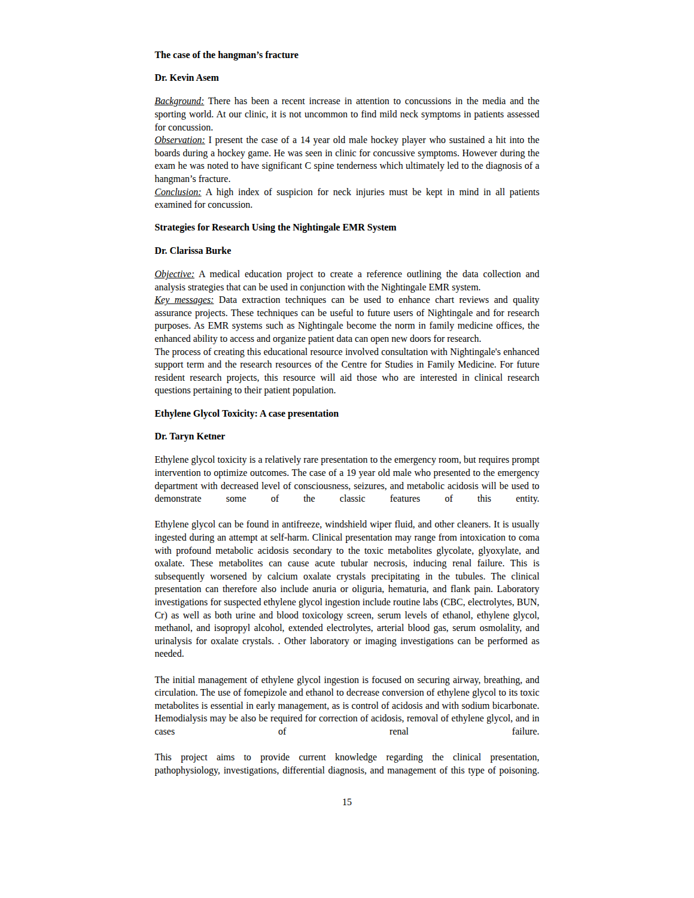The case of the hangman’s fracture
Dr. Kevin Asem
Background: There has been a recent increase in attention to concussions in the media and the sporting world. At our clinic, it is not uncommon to find mild neck symptoms in patients assessed for concussion.
Observation: I present the case of a 14 year old male hockey player who sustained a hit into the boards during a hockey game. He was seen in clinic for concussive symptoms. However during the exam he was noted to have significant C spine tenderness which ultimately led to the diagnosis of a hangman’s fracture.
Conclusion: A high index of suspicion for neck injuries must be kept in mind in all patients examined for concussion.
Strategies for Research Using the Nightingale EMR System
Dr. Clarissa Burke
Objective: A medical education project to create a reference outlining the data collection and analysis strategies that can be used in conjunction with the Nightingale EMR system.
Key messages: Data extraction techniques can be used to enhance chart reviews and quality assurance projects. These techniques can be useful to future users of Nightingale and for research purposes. As EMR systems such as Nightingale become the norm in family medicine offices, the enhanced ability to access and organize patient data can open new doors for research.
The process of creating this educational resource involved consultation with Nightingale's enhanced support term and the research resources of the Centre for Studies in Family Medicine. For future resident research projects, this resource will aid those who are interested in clinical research questions pertaining to their patient population.
Ethylene Glycol Toxicity: A case presentation
Dr. Taryn Ketner
Ethylene glycol toxicity is a relatively rare presentation to the emergency room, but requires prompt intervention to optimize outcomes. The case of a 19 year old male who presented to the emergency department with decreased level of consciousness, seizures, and metabolic acidosis will be used to demonstrate some of the classic features of this entity.
Ethylene glycol can be found in antifreeze, windshield wiper fluid, and other cleaners. It is usually ingested during an attempt at self-harm. Clinical presentation may range from intoxication to coma with profound metabolic acidosis secondary to the toxic metabolites glycolate, glyoxylate, and oxalate. These metabolites can cause acute tubular necrosis, inducing renal failure. This is subsequently worsened by calcium oxalate crystals precipitating in the tubules. The clinical presentation can therefore also include anuria or oliguria, hematuria, and flank pain. Laboratory investigations for suspected ethylene glycol ingestion include routine labs (CBC, electrolytes, BUN, Cr) as well as both urine and blood toxicology screen, serum levels of ethanol, ethylene glycol, methanol, and isopropyl alcohol, extended electrolytes, arterial blood gas, serum osmolality, and urinalysis for oxalate crystals. . Other laboratory or imaging investigations can be performed as needed.
The initial management of ethylene glycol ingestion is focused on securing airway, breathing, and circulation. The use of fomepizole and ethanol to decrease conversion of ethylene glycol to its toxic metabolites is essential in early management, as is control of acidosis and with sodium bicarbonate. Hemodialysis may be also be required for correction of acidosis, removal of ethylene glycol, and in cases of renal failure.
This project aims to provide current knowledge regarding the clinical presentation, pathophysiology, investigations, differential diagnosis, and management of this type of poisoning.
15